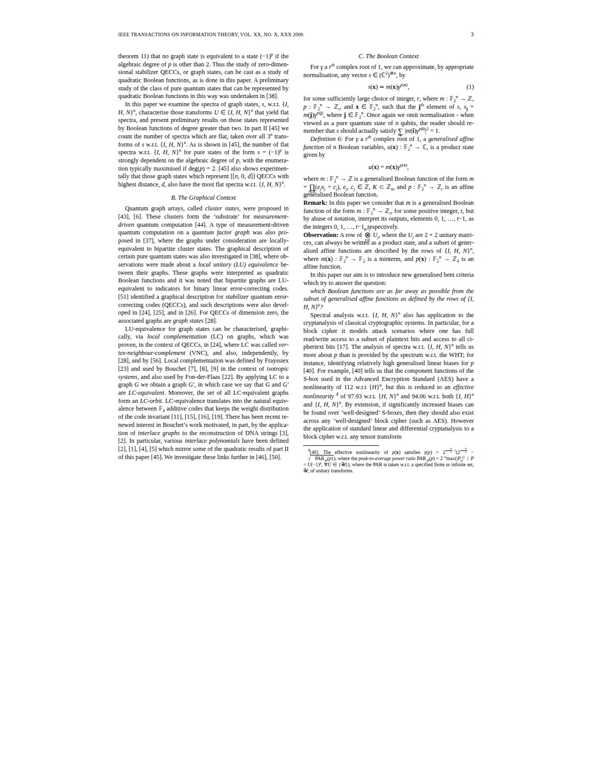IEEE Transactions on Information Theory, Vol. XX, No. X, XXX 2006 3
theorem 11) that no graph state is equivalent to a state (−1)p if the algebraic degree of p is other than 2. Thus the study of zero-dimensional stabilizer QECCs, or graph states, can be cast as a study of quadratic Boolean functions, as is done in this paper. A preliminary study of the class of pure quantum states that can be represented by quadratic Boolean functions in this way was undertaken in [38].
In this paper we examine the spectra of graph states, s, w.r.t. {I, H, N}n, characterise those transforms U ∈ {I, H, N}n that yield flat spectra, and present preliminary results on those states represented by Boolean functions of degree greater than two. In part II [45] we count the number of spectra which are flat, taken over all 3n transforms of s w.r.t. {I, H, N}n. As is shown in [45], the number of flat spectra w.r.t. {I, H, N}n for pure states of the form s = (−1)p is strongly dependent on the algebraic degree of p, with the enumeration typically maximised if deg(p) = 2. [45] also shows experimentally that those graph states which represent [[n, 0, d]] QECCs with highest distance, d, also have the most flat spectra w.r.t. {I, H, N}n.
B. The Graphical Context
Quantum graph arrays, called cluster states, were proposed in [43], [6]. These clusters form the ’substrate’ for measurement-driven quantum computation [44]. A type of measurement-driven quantum computation on a quantum factor graph was also proposed in [37], where the graphs under consideration are locally-equivalent to bipartite cluster states. The graphical description of certain pure quantum states was also investigated in [38], where observations were made about a local unitary (LU) equivalence between their graphs. These graphs were interpreted as quadratic Boolean functions and it was noted that bipartite graphs are LU-equivalent to indicators for binary linear error-correcting codes. [51] identified a graphical description for stabilizer quantum error-correcting codes (QECCs), and such descriptions were also developed in [24], [25], and in [26]. For QECCs of dimension zero, the associated graphs are graph states [28].
LU-equivalence for graph states can be characterised, graphically, via local complementation (LC) on graphs, which was proven, in the context of QECCs, in [24], where LC was called vertex-neighbour-complement (VNC), and also, independently, by [28], and by [56]. Local complementation was defined by Frayssiex [23] and used by Bouchet [7], [8], [9] in the context of isotropic systems, and also used by Fon-der-Flaas [22]. By applying LC to a graph G we obtain a graph G′, in which case we say that G and G′ are LC-equivalent. Moreover, the set of all LC-equivalent graphs form an LC-orbit. LC-equivalence translates into the natural equivalence between 𝔽4 additive codes that keeps the weight distribution of the code invariant [11], [15], [16], [19]. There has been recent renewed interest in Bouchet’s work motivated, in part, by the application of interlace graphs to the reconstruction of DNA strings [3], [2]. In particular, various interlace polynomials have been defined [2], [1], [4], [5] which mirror some of the quadratic results of part II of this paper [45]. We investigate these links further in [46], [50].
C. The Boolean Context
For γ a rth complex root of 1, we can approximate, by appropriate normalisation, any vector s ∈ (ℂ2)⊗n, by
s(x) ≃ m(x)γp(x), (1)
for some sufficiently large choice of integer, r, where m : 𝔽2n → ℤ, p : 𝔽2n → ℤr, and x ∈ 𝔽2n, such that the jth element of s, sj = m(j)γp(j), where j ∈ 𝔽2n. Once again we omit normalisation - when viewed as a pure quantum state of n qubits, the reader should remember that s should actually satisfy i∑ |m(i)γp(i)|2 = 1.
Definition 6: For γ a rth complex root of 1, a generalised affine function of n Boolean variables, u(x) : 𝔽2n → ℂ, is a product state given by
u(x) = m(x)γp(x),
where m : 𝔽2n → ℤ is a generalised Boolean function of the form m = j∈K∏(ejxj + cj), ej, cj ∈ ℤ, K ⊂ ℤn, and p : 𝔽2n → ℤr is an affine generalised Boolean function.
Remark: In this paper we consider that m is a generalised Boolean function of the form m : 𝔽2n → ℤt, for some positive integer, t, but by abuse of notation, interpret its outputs, elements 0, 1, …, t−1, as the integers 0, 1, …, t−1, respectively.
Observation: A row of n−1⊗j=0 Uj, where the Uj are 2 × 2 unitary matrices, can always be written as a product state, and a subset of generalised affine functions are described by the rows of {I, H, N}n, where m(x) : 𝔽2n → 𝔽2 is a minterm, and p(x) : 𝔽2n → ℤ4 is an affine function.
In this paper our aim is to introduce new generalised bent criteria which try to answer the question:
which Boolean functions are as far away as possible from the subset of generalised affine functions as defined by the rows of {I, H, N}n?
Spectral analysis w.r.t. {I, H, N}n also has application to the cryptanalysis of classical cryptographic systems. In particular, for a block cipher it models attack scenarios where one has full read/write access to a subset of plaintext bits and access to all ciphertext bits [17]. The analysis of spectra w.r.t. {I, H, N}n tells us more about p than is provided by the spectrum w.r.t. the WHT; for instance, identifying relatively high generalised linear biases for p [40]. For example, [40] tells us that the component functions of the S-box used in the Advanced Encryption Standard (AES) have a nonlinearity of 112 w.r.t {H}n, but this is reduced to an effective nonlinearity 4 of 97.93 w.r.t. {H, N}n and 94.06 w.r.t. both {I, H}n and {I, H, N}n. By extension, if significantly increased biases can be found over ’well-designed’ S-boxes, then they should also exist across any ’well-designed’ block cipher (such as AES). However the application of standard linear and differential cryptanalysis to a block cipher w.r.t. any tensor transform
4[40]. The effective nonlinearity of p(x) satisfies γ(p) = 2n 2−1(2n 2 − √PAR𝒰(p)), where the peak-to-average power ratio PAR𝒰(p) = 2−nmax(|Pk|2 | P = U(−1)p, ∀U ∈ {𝒰}), where the PAR is taken w.r.t. a specified finite or infinite set, 𝒰, of unitary transforms.